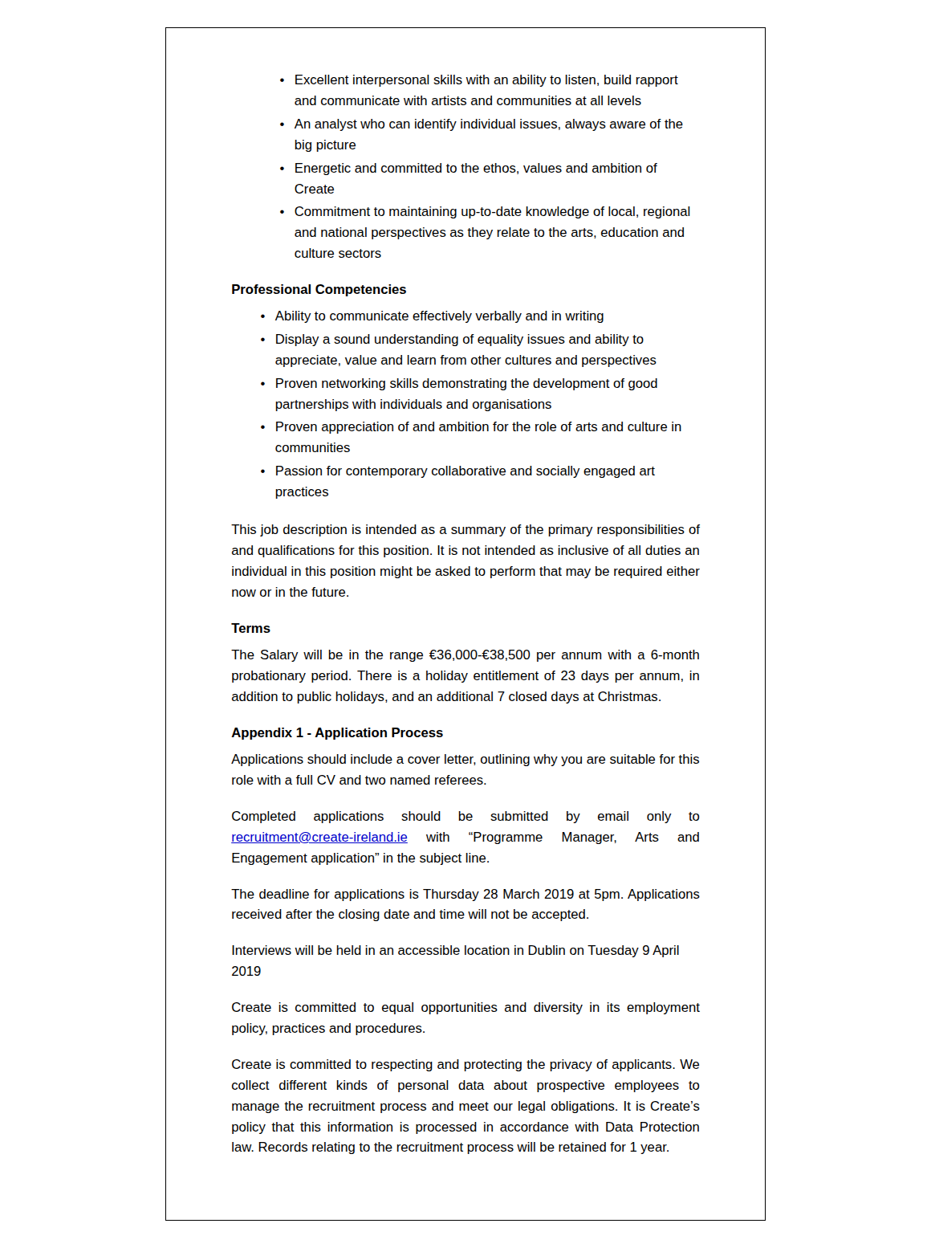Excellent interpersonal skills with an ability to listen, build rapport and communicate with artists and communities at all levels
An analyst who can identify individual issues, always aware of the big picture
Energetic and committed to the ethos, values and ambition of Create
Commitment to maintaining up-to-date knowledge of local, regional and national perspectives as they relate to the arts, education and culture sectors
Professional Competencies
Ability to communicate effectively verbally and in writing
Display a sound understanding of equality issues and ability to appreciate, value and learn from other cultures and perspectives
Proven networking skills demonstrating the development of good partnerships with individuals and organisations
Proven appreciation of and ambition for the role of arts and culture in communities
Passion for contemporary collaborative and socially engaged art practices
This job description is intended as a summary of the primary responsibilities of and qualifications for this position. It is not intended as inclusive of all duties an individual in this position might be asked to perform that may be required either now or in the future.
Terms
The Salary will be in the range €36,000-€38,500 per annum with a 6-month probationary period. There is a holiday entitlement of 23 days per annum, in addition to public holidays, and an additional 7 closed days at Christmas.
Appendix 1 - Application Process
Applications should include a cover letter, outlining why you are suitable for this role with a full CV and two named referees.
Completed applications should be submitted by email only to recruitment@create-ireland.ie with “Programme Manager, Arts and Engagement application” in the subject line.
The deadline for applications is Thursday 28 March 2019 at 5pm. Applications received after the closing date and time will not be accepted.
Interviews will be held in an accessible location in Dublin on Tuesday 9 April 2019
Create is committed to equal opportunities and diversity in its employment policy, practices and procedures.
Create is committed to respecting and protecting the privacy of applicants. We collect different kinds of personal data about prospective employees to manage the recruitment process and meet our legal obligations. It is Create’s policy that this information is processed in accordance with Data Protection law. Records relating to the recruitment process will be retained for 1 year.